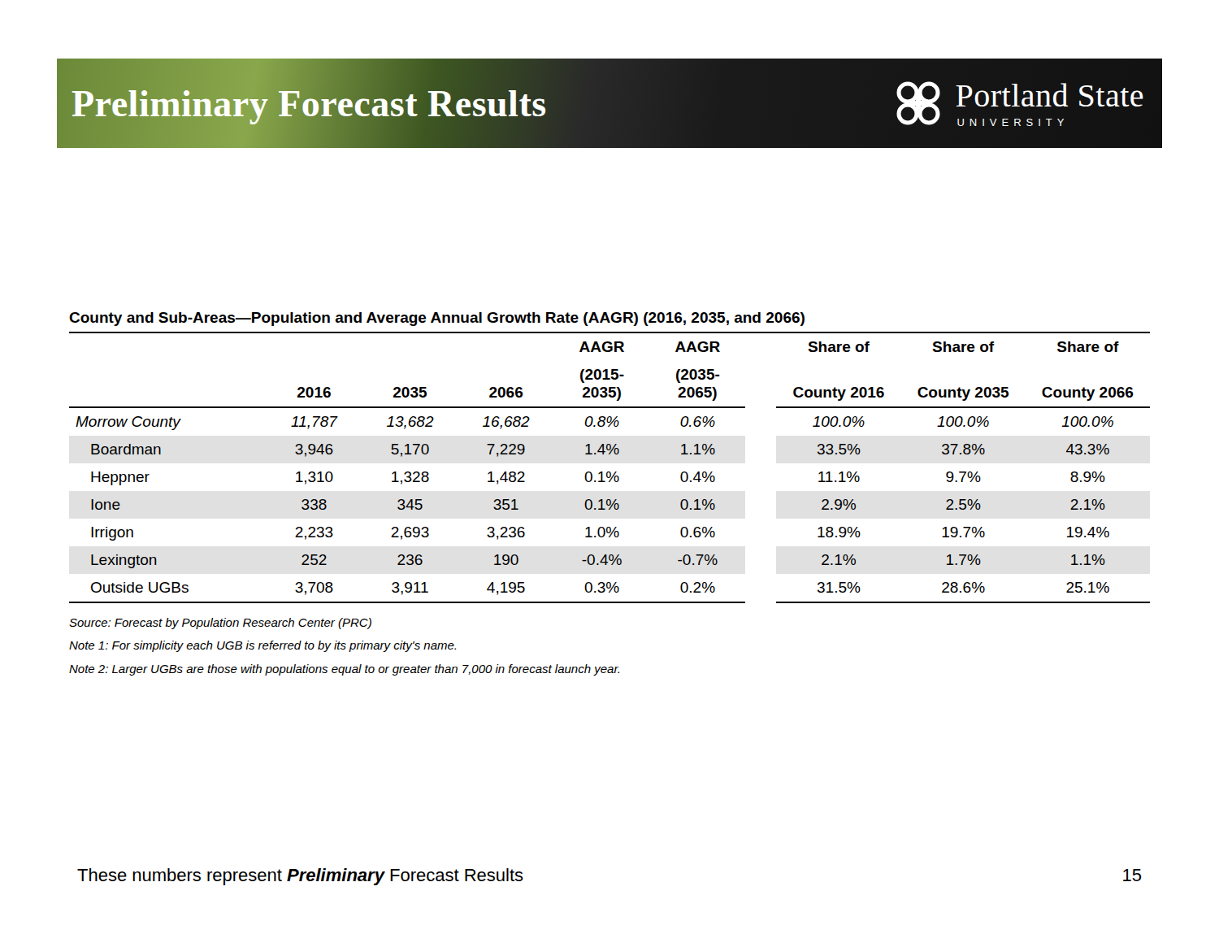Preliminary Forecast Results
Portland State UNIVERSITY
County and Sub-Areas—Population and Average Annual Growth Rate (AAGR) (2016, 2035, and 2066)
| | | | | AAGR | AAGR | | Share of | Share of | Share of |
| --- | --- | --- | --- | --- | --- | --- | --- | --- | --- |
| | 2016 | 2035 | 2066 | (2015-2035) | (2035-2065) | | County 2016 | County 2035 | County 2066 |
| Morrow County | 11,787 | 13,682 | 16,682 | 0.8% | 0.6% | | 100.0% | 100.0% | 100.0% |
| Boardman | 3,946 | 5,170 | 7,229 | 1.4% | 1.1% | | 33.5% | 37.8% | 43.3% |
| Heppner | 1,310 | 1,328 | 1,482 | 0.1% | 0.4% | | 11.1% | 9.7% | 8.9% |
| Ione | 338 | 345 | 351 | 0.1% | 0.1% | | 2.9% | 2.5% | 2.1% |
| Irrigon | 2,233 | 2,693 | 3,236 | 1.0% | 0.6% | | 18.9% | 19.7% | 19.4% |
| Lexington | 252 | 236 | 190 | -0.4% | -0.7% | | 2.1% | 1.7% | 1.1% |
| Outside UGBs | 3,708 | 3,911 | 4,195 | 0.3% | 0.2% | | 31.5% | 28.6% | 25.1% |
Source: Forecast by Population Research Center (PRC)
Note 1: For simplicity each UGB is referred to by its primary city's name.
Note 2: Larger UGBs are those with populations equal to or greater than 7,000 in forecast launch year.
These numbers represent Preliminary Forecast Results
15